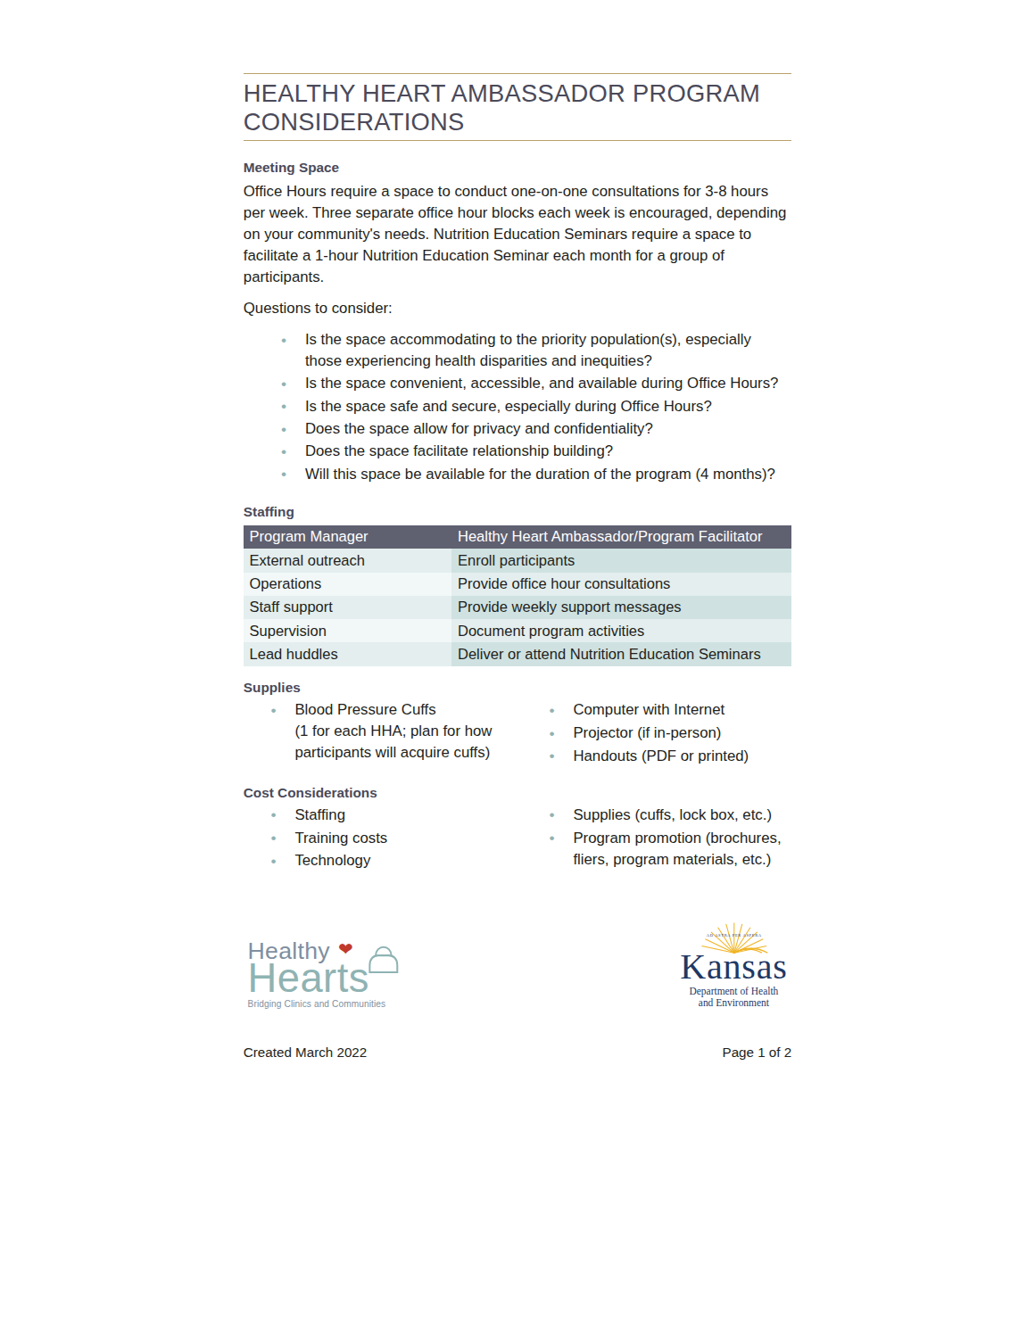HEALTHY HEART AMBASSADOR PROGRAM CONSIDERATIONS
Meeting Space
Office Hours require a space to conduct one-on-one consultations for 3-8 hours per week. Three separate office hour blocks each week is encouraged, depending on your community's needs. Nutrition Education Seminars require a space to facilitate a 1-hour Nutrition Education Seminar each month for a group of participants.
Questions to consider:
Is the space accommodating to the priority population(s), especially those experiencing health disparities and inequities?
Is the space convenient, accessible, and available during Office Hours?
Is the space safe and secure, especially during Office Hours?
Does the space allow for privacy and confidentiality?
Does the space facilitate relationship building?
Will this space be available for the duration of the program (4 months)?
Staffing
| Program Manager | Healthy Heart Ambassador/Program Facilitator |
| --- | --- |
| External outreach | Enroll participants |
| Operations | Provide office hour consultations |
| Staff support | Provide weekly support messages |
| Supervision | Document program activities |
| Lead huddles | Deliver or attend Nutrition Education Seminars |
Supplies
Blood Pressure Cuffs(1 for each HHA; plan for how participants will acquire cuffs)
Computer with Internet
Projector (if in-person)
Handouts (PDF or printed)
Cost Considerations
Staffing
Training costs
Technology
Supplies (cuffs, lock box, etc.)
Program promotion (brochures, fliers, program materials, etc.)
Healthy ❤ Hearts Bridging Clinics and Communities
AD ASTRA PER ASPERA Kansas Department of Health
and Environment
Created March 2022 Page 1 of 2